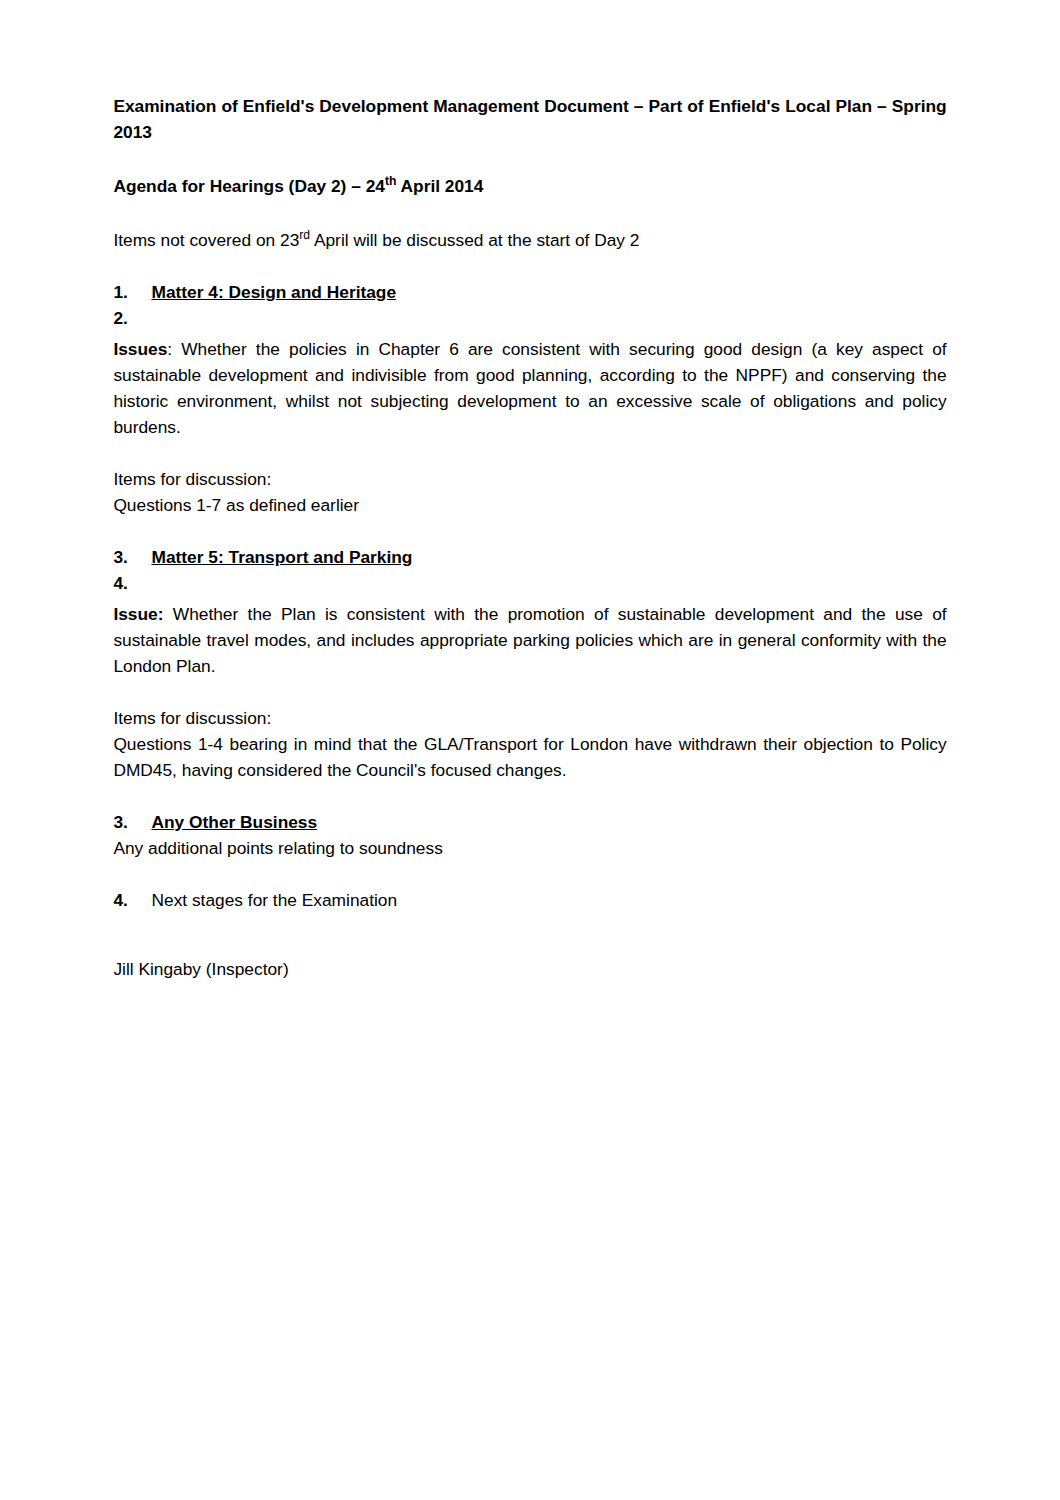Examination of Enfield's Development Management Document – Part of Enfield's Local Plan – Spring 2013
Agenda for Hearings (Day 2) – 24th April 2014
Items not covered on 23rd April will be discussed at the start of Day 2
1.
Matter 4: Design and Heritage
2.
Issues: Whether the policies in Chapter 6 are consistent with securing good design (a key aspect of sustainable development and indivisible from good planning, according to the NPPF) and conserving the historic environment, whilst not subjecting development to an excessive scale of obligations and policy burdens.
Items for discussion:
Questions 1-7 as defined earlier
3.
Matter 5: Transport and Parking
4.
Issue: Whether the Plan is consistent with the promotion of sustainable development and the use of sustainable travel modes, and includes appropriate parking policies which are in general conformity with the London Plan.
Items for discussion:
Questions 1-4 bearing in mind that the GLA/Transport for London have withdrawn their objection to Policy DMD45, having considered the Council's focused changes.
3.
Any Other Business
Any additional points relating to soundness
4. Next stages for the Examination
Jill Kingaby (Inspector)